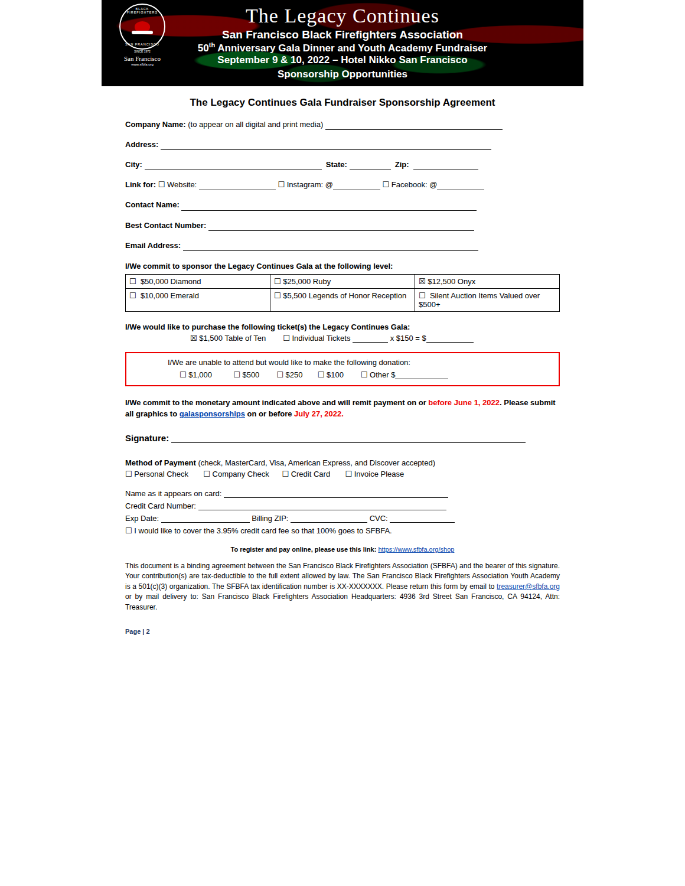BLACK FIREFIGHTERS
SAN FRANCISCO
SINCE 1972
San Francisco
www.sfbfa.org
The Legacy Continues
San Francisco Black Firefighters Association
50th Anniversary Gala Dinner and Youth Academy Fundraiser
September 9 & 10, 2022 – Hotel Nikko San Francisco
Sponsorship Opportunities
The Legacy Continues Gala Fundraiser Sponsorship Agreement
Company Name: (to appear on all digital and print media)
Address:
City: State: Zip:
Link for: ☐ Website: ☐ Instagram: @ ☐ Facebook: @
Contact Name:
Best Contact Number:
Email Address:
I/We commit to sponsor the Legacy Continues Gala at the following level:
| ☐ $50,000 Diamond | ☐ $25,000 Ruby | ☒ $12,500 Onyx |
| ☐ $10,000 Emerald | ☐ $5,500 Legends of Honor Reception | ☐ Silent Auction Items Valued over $500+ |
I/We would like to purchase the following ticket(s) the Legacy Continues Gala:
☒ $1,500 Table of Ten ☐ Individual Tickets x $150 = $
I/We are unable to attend but would like to make the following donation:
☐ $1,000 ☐ $500 ☐ $250 ☐ $100 ☐ Other $
I/We commit to the monetary amount indicated above and will remit payment on or before June 1, 2022. Please submit all graphics to galasponsorships on or before July 27, 2022.
Signature:
Method of Payment (check, MasterCard, Visa, American Express, and Discover accepted)
☐ Personal Check ☐ Company Check ☐ Credit Card ☐ Invoice Please
Name as it appears on card:
Credit Card Number:
Exp Date: Billing ZIP: CVC:
☐ I would like to cover the 3.95% credit card fee so that 100% goes to SFBFA.
To register and pay online, please use this link: https://www.sfbfa.org/shop
This document is a binding agreement between the San Francisco Black Firefighters Association (SFBFA) and the bearer of this signature. Your contribution(s) are tax-deductible to the full extent allowed by law. The San Francisco Black Firefighters Association Youth Academy is a 501(c)(3) organization. The SFBFA tax identification number is XX-XXXXXXX. Please return this form by email to treasurer@sfbfa.org or by mail delivery to: San Francisco Black Firefighters Association Headquarters: 4936 3rd Street San Francisco, CA 94124, Attn: Treasurer.
Page | 2